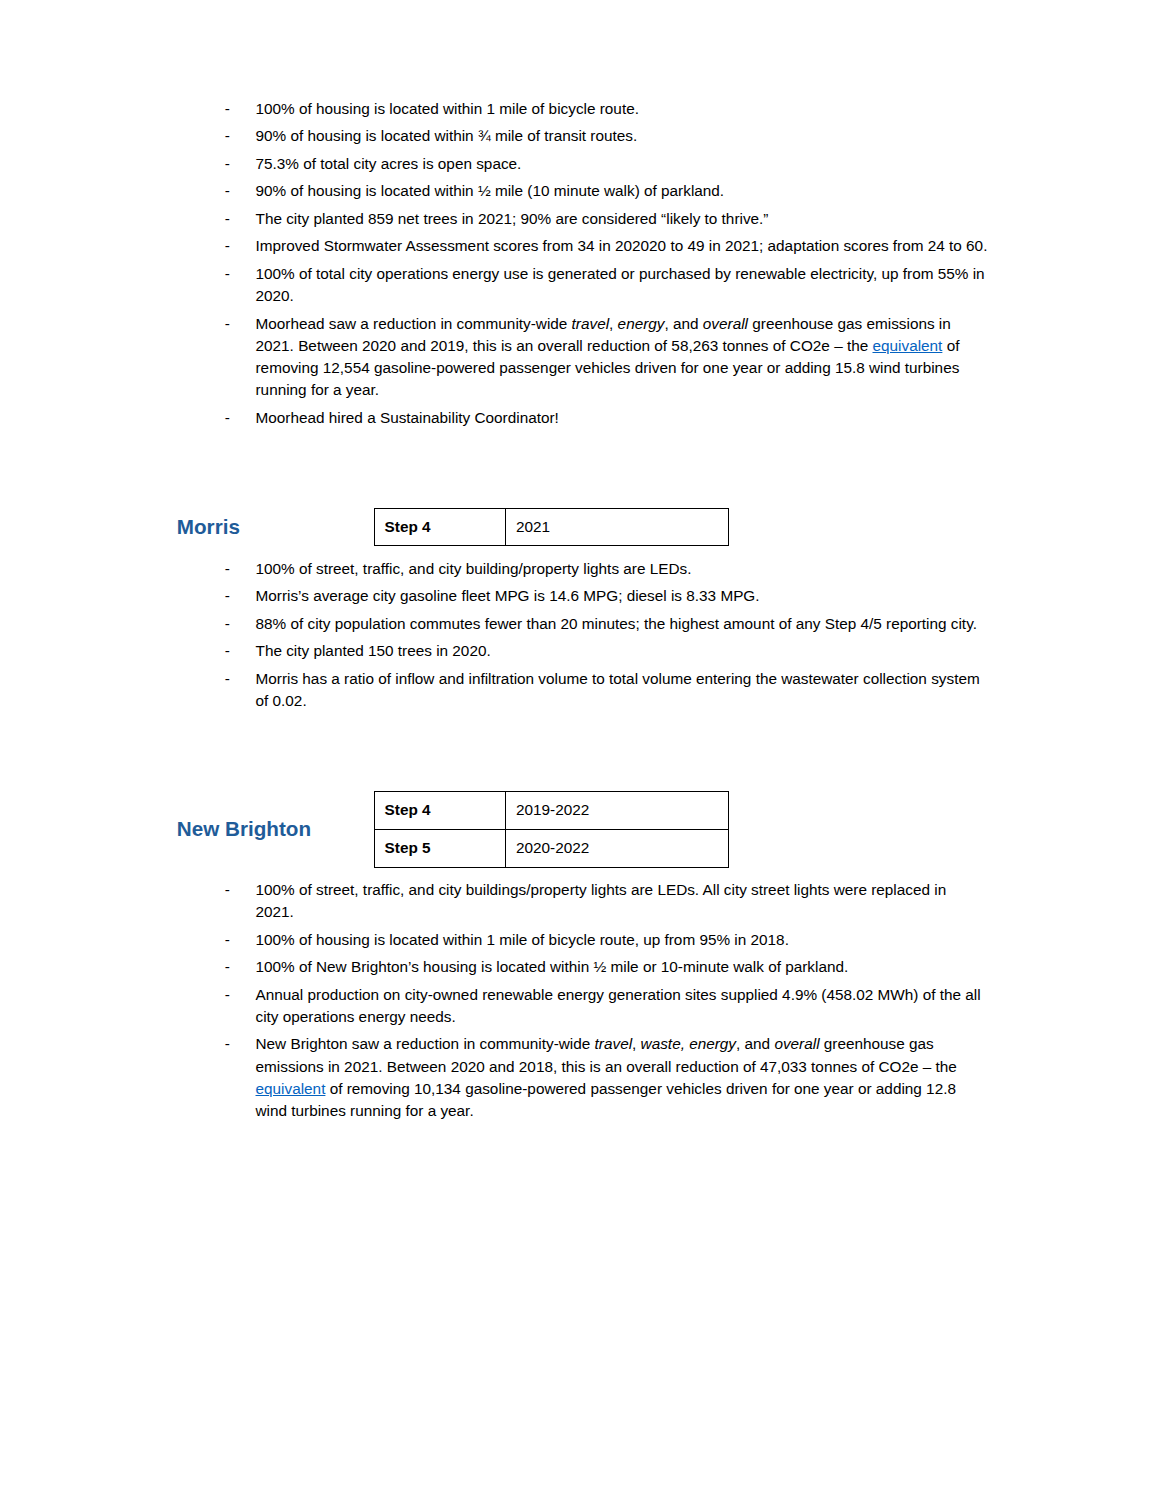100% of housing is located within 1 mile of bicycle route.
90% of housing is located within ¾ mile of transit routes.
75.3% of total city acres is open space.
90% of housing is located within ½ mile (10 minute walk) of parkland.
The city planted 859 net trees in 2021; 90% are considered “likely to thrive.”
Improved Stormwater Assessment scores from 34 in 202020 to 49 in 2021; adaptation scores from 24 to 60.
100% of total city operations energy use is generated or purchased by renewable electricity, up from 55% in 2020.
Moorhead saw a reduction in community-wide travel, energy, and overall greenhouse gas emissions in 2021. Between 2020 and 2019, this is an overall reduction of 58,263 tonnes of CO2e – the equivalent of removing 12,554 gasoline-powered passenger vehicles driven for one year or adding 15.8 wind turbines running for a year.
Moorhead hired a Sustainability Coordinator!
Morris
| Step 4 | 2021 |
100% of street, traffic, and city building/property lights are LEDs.
Morris’s average city gasoline fleet MPG is 14.6 MPG; diesel is 8.33 MPG.
88% of city population commutes fewer than 20 minutes; the highest amount of any Step 4/5 reporting city.
The city planted 150 trees in 2020.
Morris has a ratio of inflow and infiltration volume to total volume entering the wastewater collection system of 0.02.
New Brighton
| Step 4 | 2019-2022 |
| Step 5 | 2020-2022 |
100% of street, traffic, and city buildings/property lights are LEDs. All city street lights were replaced in 2021.
100% of housing is located within 1 mile of bicycle route, up from 95% in 2018.
100% of New Brighton’s housing is located within ½ mile or 10-minute walk of parkland.
Annual production on city-owned renewable energy generation sites supplied 4.9% (458.02 MWh) of the all city operations energy needs.
New Brighton saw a reduction in community-wide travel, waste, energy, and overall greenhouse gas emissions in 2021. Between 2020 and 2018, this is an overall reduction of 47,033 tonnes of CO2e – the equivalent of removing 10,134 gasoline-powered passenger vehicles driven for one year or adding 12.8 wind turbines running for a year.